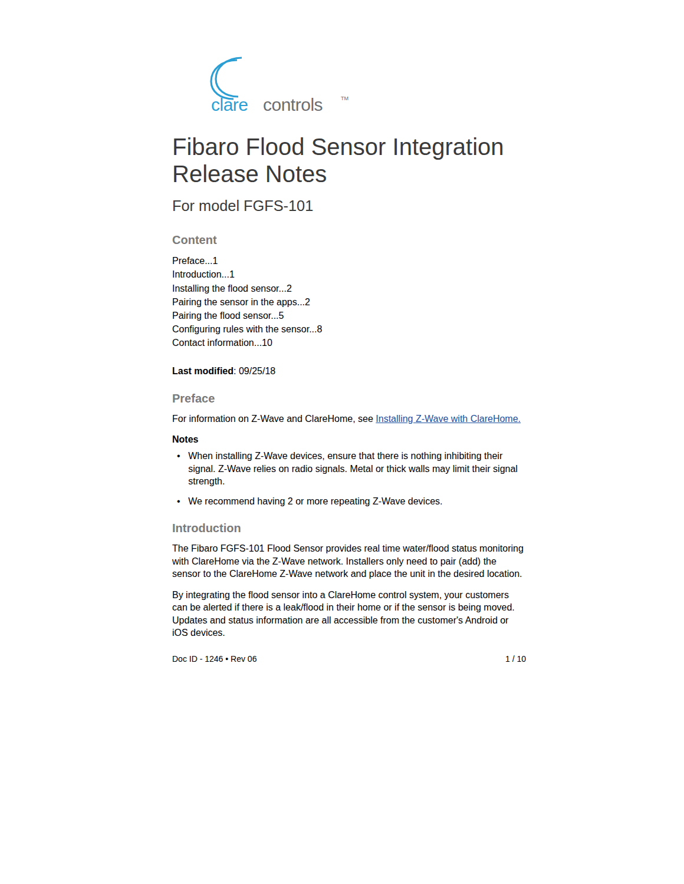clare controls TM
Fibaro Flood Sensor Integration Release Notes
For model FGFS-101
Content
Preface...1
Introduction...1
Installing the flood sensor...2
Pairing the sensor in the apps...2
Pairing the flood sensor...5
Configuring rules with the sensor...8
Contact information...10
Last modified: 09/25/18
Preface
For information on Z-Wave and ClareHome, see Installing Z-Wave with ClareHome.
Notes
When installing Z-Wave devices, ensure that there is nothing inhibiting their signal. Z-Wave relies on radio signals. Metal or thick walls may limit their signal strength.
We recommend having 2 or more repeating Z-Wave devices.
Introduction
The Fibaro FGFS-101 Flood Sensor provides real time water/flood status monitoring with ClareHome via the Z-Wave network. Installers only need to pair (add) the sensor to the ClareHome Z-Wave network and place the unit in the desired location.
By integrating the flood sensor into a ClareHome control system, your customers can be alerted if there is a leak/flood in their home or if the sensor is being moved. Updates and status information are all accessible from the customer's Android or iOS devices.
Doc ID - 1246 • Rev 06 1 / 10